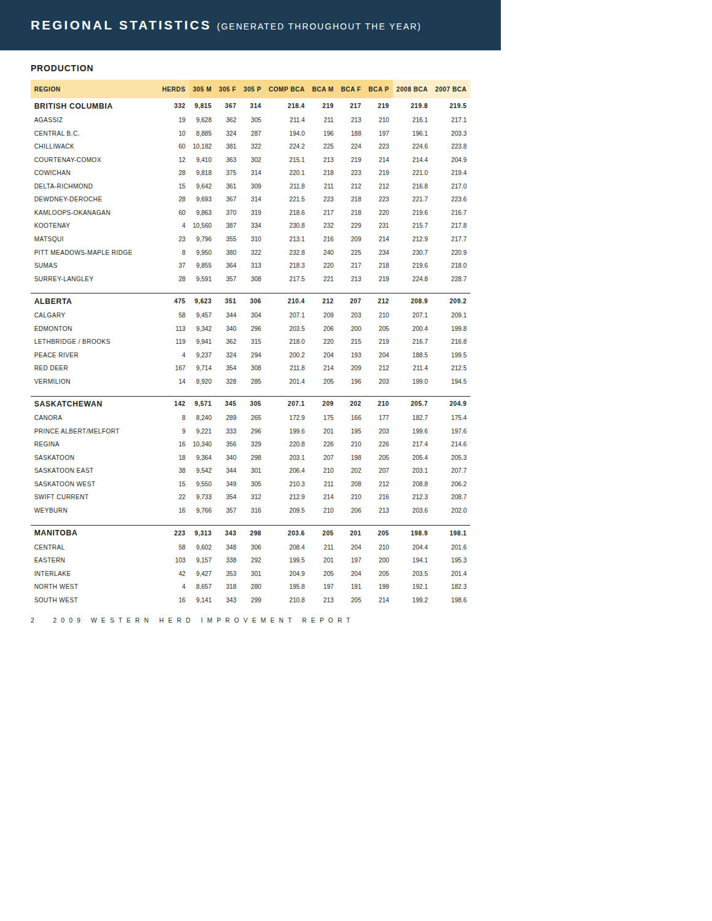REGIONAL STATISTICS (GENERATED THROUGHOUT THE YEAR)
PRODUCTION
| REGION | HERDS | 305 M | 305 F | 305 P | COMP BCA | BCA M | BCA F | BCA P | 2008 BCA | 2007 BCA |
| --- | --- | --- | --- | --- | --- | --- | --- | --- | --- | --- |
| BRITISH COLUMBIA | 332 | 9,815 | 367 | 314 | 218.4 | 219 | 217 | 219 | 219.8 | 219.5 |
| AGASSIZ | 19 | 9,628 | 362 | 305 | 211.4 | 211 | 213 | 210 | 216.1 | 217.1 |
| CENTRAL B.C. | 10 | 8,885 | 324 | 287 | 194.0 | 196 | 188 | 197 | 196.1 | 203.3 |
| CHILLIWACK | 60 | 10,182 | 381 | 322 | 224.2 | 225 | 224 | 223 | 224.6 | 223.8 |
| COURTENAY-COMOX | 12 | 9,410 | 363 | 302 | 215.1 | 213 | 219 | 214 | 214.4 | 204.9 |
| COWICHAN | 28 | 9,818 | 375 | 314 | 220.1 | 218 | 223 | 219 | 221.0 | 219.4 |
| DELTA-RICHMOND | 15 | 9,642 | 361 | 309 | 211.8 | 211 | 212 | 212 | 216.8 | 217.0 |
| DEWDNEY-DEROCHE | 28 | 9,693 | 367 | 314 | 221.5 | 223 | 218 | 223 | 221.7 | 223.6 |
| KAMLOOPS-OKANAGAN | 60 | 9,863 | 370 | 319 | 218.6 | 217 | 218 | 220 | 219.6 | 216.7 |
| KOOTENAY | 4 | 10,560 | 387 | 334 | 230.8 | 232 | 229 | 231 | 215.7 | 217.8 |
| MATSQUI | 23 | 9,796 | 355 | 310 | 213.1 | 216 | 209 | 214 | 212.9 | 217.7 |
| PITT MEADOWS-MAPLE RIDGE | 8 | 9,950 | 380 | 322 | 232.8 | 240 | 225 | 234 | 230.7 | 220.9 |
| SUMAS | 37 | 9,855 | 364 | 313 | 218.3 | 220 | 217 | 218 | 219.6 | 218.0 |
| SURREY-LANGLEY | 28 | 9,591 | 357 | 308 | 217.5 | 221 | 213 | 219 | 224.8 | 228.7 |
| ALBERTA | 475 | 9,623 | 351 | 306 | 210.4 | 212 | 207 | 212 | 208.9 | 209.2 |
| CALGARY | 58 | 9,457 | 344 | 304 | 207.1 | 209 | 203 | 210 | 207.1 | 209.1 |
| EDMONTON | 113 | 9,342 | 340 | 296 | 203.5 | 206 | 200 | 205 | 200.4 | 199.8 |
| LETHBRIDGE / BROOKS | 119 | 9,941 | 362 | 315 | 218.0 | 220 | 215 | 219 | 216.7 | 216.8 |
| PEACE RIVER | 4 | 9,237 | 324 | 294 | 200.2 | 204 | 193 | 204 | 188.5 | 199.5 |
| RED DEER | 167 | 9,714 | 354 | 308 | 211.8 | 214 | 209 | 212 | 211.4 | 212.5 |
| VERMILION | 14 | 8,920 | 328 | 285 | 201.4 | 205 | 196 | 203 | 199.0 | 194.5 |
| SASKATCHEWAN | 142 | 9,571 | 345 | 305 | 207.1 | 209 | 202 | 210 | 205.7 | 204.9 |
| CANORA | 8 | 8,240 | 289 | 265 | 172.9 | 175 | 166 | 177 | 182.7 | 175.4 |
| PRINCE ALBERT/MELFORT | 9 | 9,221 | 333 | 296 | 199.6 | 201 | 195 | 203 | 199.6 | 197.6 |
| REGINA | 16 | 10,340 | 356 | 329 | 220.8 | 226 | 210 | 226 | 217.4 | 214.6 |
| SASKATOON | 18 | 9,364 | 340 | 298 | 203.1 | 207 | 198 | 205 | 205.4 | 205.3 |
| SASKATOON EAST | 38 | 9,542 | 344 | 301 | 206.4 | 210 | 202 | 207 | 203.1 | 207.7 |
| SASKATOON WEST | 15 | 9,550 | 349 | 305 | 210.3 | 211 | 208 | 212 | 208.8 | 206.2 |
| SWIFT CURRENT | 22 | 9,733 | 354 | 312 | 212.9 | 214 | 210 | 216 | 212.3 | 208.7 |
| WEYBURN | 16 | 9,766 | 357 | 316 | 209.5 | 210 | 206 | 213 | 203.6 | 202.0 |
| MANITOBA | 223 | 9,313 | 343 | 298 | 203.6 | 205 | 201 | 205 | 198.9 | 198.1 |
| CENTRAL | 58 | 9,602 | 348 | 306 | 208.4 | 211 | 204 | 210 | 204.4 | 201.6 |
| EASTERN | 103 | 9,157 | 338 | 292 | 199.5 | 201 | 197 | 200 | 194.1 | 195.3 |
| INTERLAKE | 42 | 9,427 | 353 | 301 | 204.9 | 205 | 204 | 205 | 203.5 | 201.4 |
| NORTH WEST | 4 | 8,657 | 318 | 280 | 195.8 | 197 | 191 | 199 | 192.1 | 182.3 |
| SOUTH WEST | 16 | 9,141 | 343 | 299 | 210.8 | 213 | 205 | 214 | 199.2 | 198.6 |
22 0 0 9 W E S T E R N H E R D I M P R O V E M E N T R E P O R T